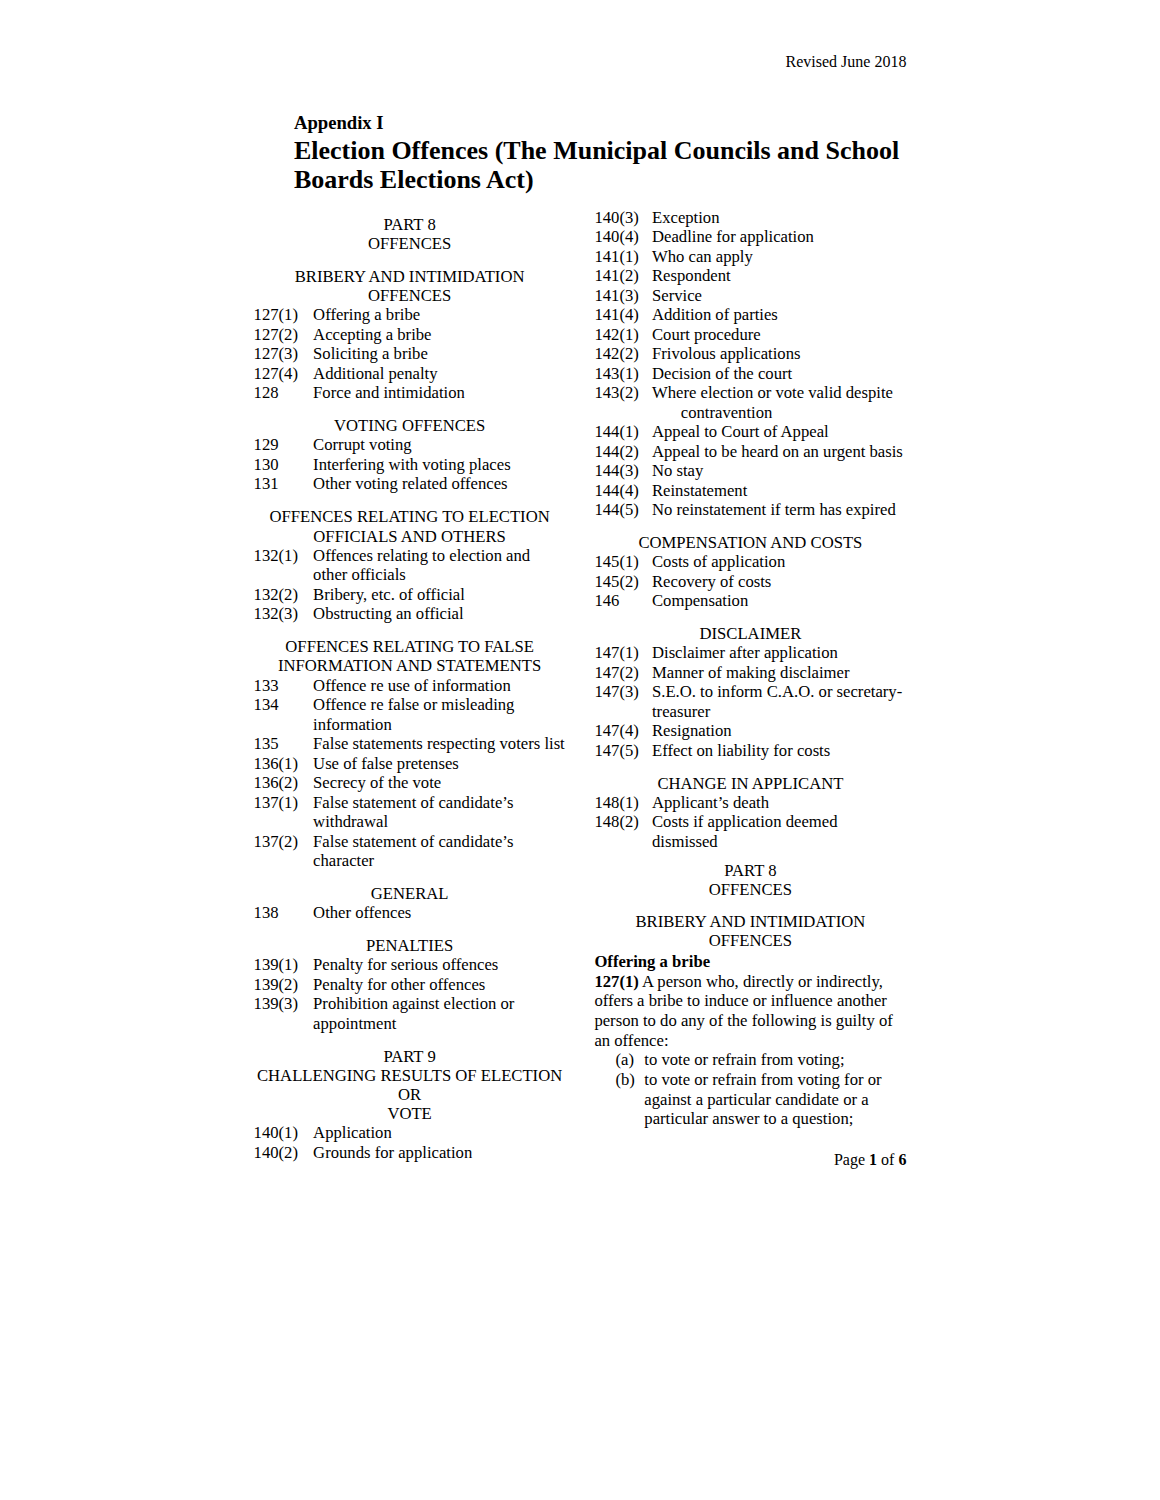Revised June 2018
Appendix I
Election Offences (The Municipal Councils and School
Boards Elections Act)
PART 8
OFFENCES
BRIBERY AND INTIMIDATION OFFENCES
127(1) Offering a bribe
127(2) Accepting a bribe
127(3) Soliciting a bribe
127(4) Additional penalty
128 Force and intimidation
VOTING OFFENCES
129 Corrupt voting
130 Interfering with voting places
131 Other voting related offences
OFFENCES RELATING TO ELECTION
OFFICIALS AND OTHERS
132(1) Offences relating to election and other officials
132(2) Bribery, etc. of official
132(3) Obstructing an official
OFFENCES RELATING TO FALSE
INFORMATION AND STATEMENTS
133 Offence re use of information
134 Offence re false or misleading information
135 False statements respecting voters list
136(1) Use of false pretenses
136(2) Secrecy of the vote
137(1) False statement of candidate’s withdrawal
137(2) False statement of candidate’s character
GENERAL
138 Other offences
PENALTIES
139(1) Penalty for serious offences
139(2) Penalty for other offences
139(3) Prohibition against election or appointment
PART 9
CHALLENGING RESULTS OF ELECTION OR
VOTE
140(1) Application
140(2) Grounds for application
140(3) Exception
140(4) Deadline for application
141(1) Who can apply
141(2) Respondent
141(3) Service
141(4) Addition of parties
142(1) Court procedure
142(2) Frivolous applications
143(1) Decision of the court
143(2) Where election or vote valid despitecontravention
144(1) Appeal to Court of Appeal
144(2) Appeal to be heard on an urgent basis
144(3) No stay
144(4) Reinstatement
144(5) No reinstatement if term has expired
COMPENSATION AND COSTS
145(1) Costs of application
145(2) Recovery of costs
146 Compensation
DISCLAIMER
147(1) Disclaimer after application
147(2) Manner of making disclaimer
147(3) S.E.O. to inform C.A.O. or secretary-treasurer
147(4) Resignation
147(5) Effect on liability for costs
CHANGE IN APPLICANT
148(1) Applicant’s death
148(2) Costs if application deemed dismissed
PART 8
OFFENCES
BRIBERY AND INTIMIDATION OFFENCES
Offering a bribe
127(1) A person who, directly or indirectly, offers a bribe to induce or influence another person to do any of the following is guilty of an offence:
(a) to vote or refrain from voting;
(b) to vote or refrain from voting for or against a particular candidate or a particular answer to a question;
Page 1 of 6